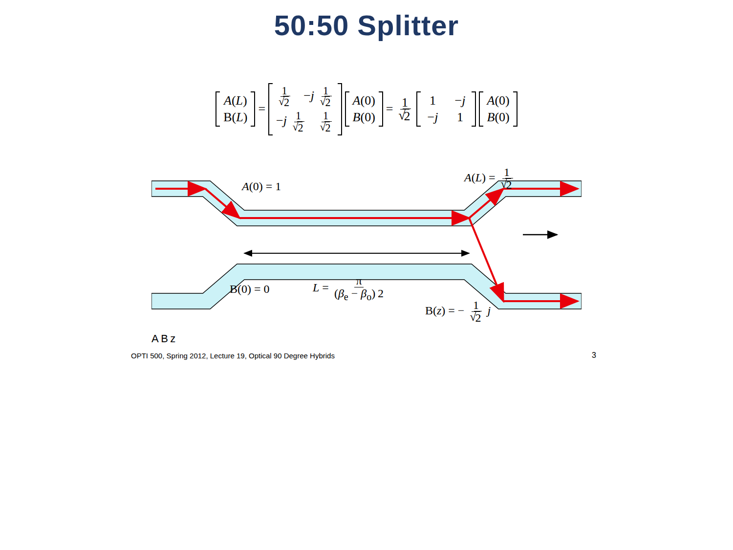50:50 Splitter
A(L) B(L) = 12 −j 12 −j 12 12 A(0) B(0) = 1 2 1 −j −j 1 A(0) B(0)
A(0) = 1 A B z A(L) = 1 2 B(0) = 0 L = π (βe − βo) 2 B(z) = − 1 2 j
OPTI 500, Spring 2012, Lecture 19, Optical 90 Degree Hybrids
3